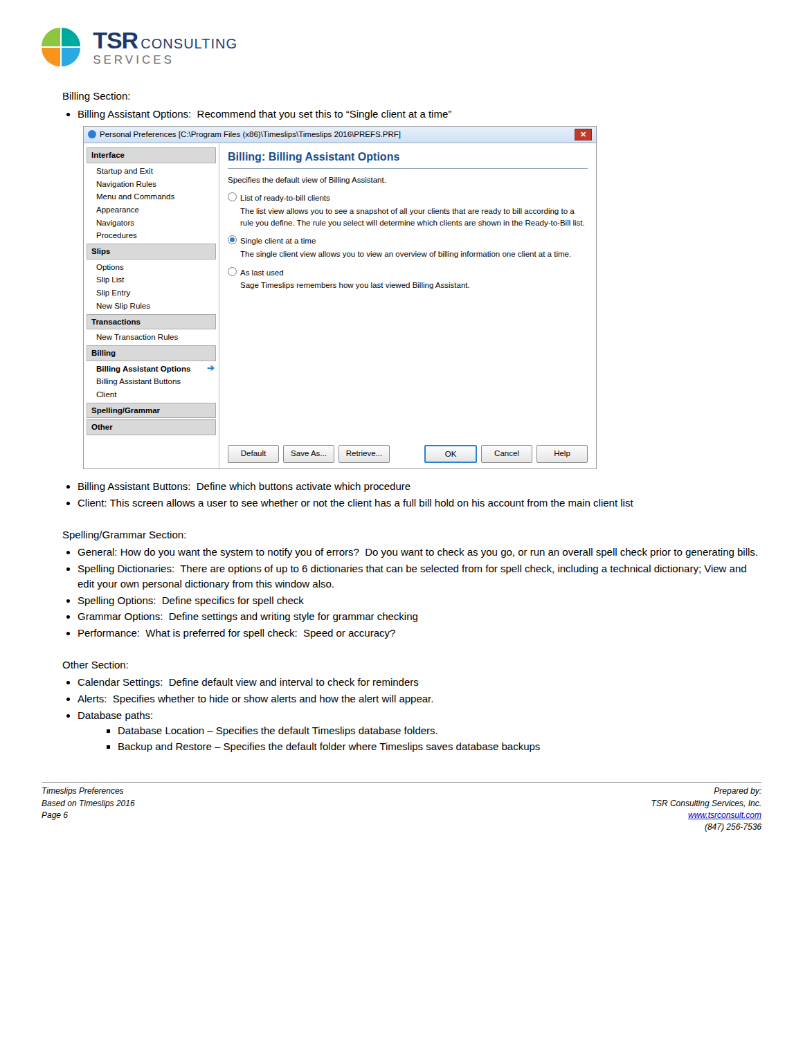TSR CONSULTING
SERVICES
Billing Section:
Billing Assistant Options: Recommend that you set this to “Single client at a time”
Personal Preferences [C:\Program Files (x86)\Timeslips\Timeslips 2016\PREFS.PRF] ✕
Interface
Startup and Exit
Navigation Rules
Menu and Commands
Appearance
Navigators
Procedures
Slips
Options
Slip List
Slip Entry
New Slip Rules
Transactions
New Transaction Rules
Billing
Billing Assistant Options ➔
Billing Assistant Buttons
Client
Spelling/Grammar
Other
Billing: Billing Assistant Options
Specifies the default view of Billing Assistant.
List of ready-to-bill clients The list view allows you to see a snapshot of all your clients that are ready to bill according to a rule you define. The rule you select will determine which clients are shown in the Ready-to-Bill list.
Single client at a time The single client view allows you to view an overview of billing information one client at a time.
As last used Sage Timeslips remembers how you last viewed Billing Assistant.
Default
Save As...
Retrieve...
OK
Cancel
Help
Billing Assistant Buttons: Define which buttons activate which procedure
Client: This screen allows a user to see whether or not the client has a full bill hold on his account from the main client list
Spelling/Grammar Section:
General: How do you want the system to notify you of errors? Do you want to check as you go, or run an overall spell check prior to generating bills.
Spelling Dictionaries: There are options of up to 6 dictionaries that can be selected from for spell check, including a technical dictionary; View and edit your own personal dictionary from this window also.
Spelling Options: Define specifics for spell check
Grammar Options: Define settings and writing style for grammar checking
Performance: What is preferred for spell check: Speed or accuracy?
Other Section:
Calendar Settings: Define default view and interval to check for reminders
Alerts: Specifies whether to hide or show alerts and how the alert will appear.
Database paths:
Database Location – Specifies the default Timeslips database folders.
Backup and Restore – Specifies the default folder where Timeslips saves database backups
Timeslips Preferences
Based on Timeslips 2016
Page 6
Prepared by:
TSR Consulting Services, Inc.
www.tsrconsult.com
(847) 256-7536